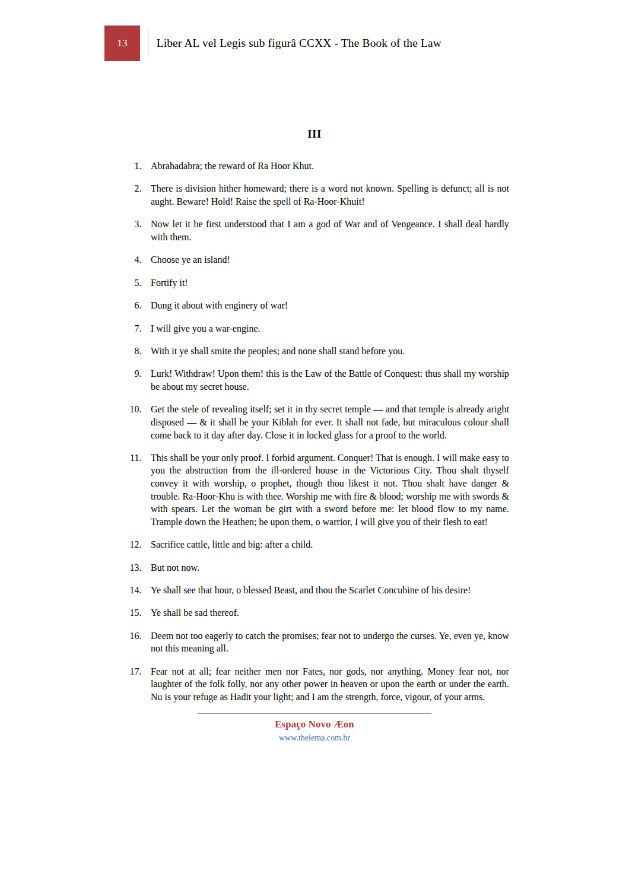13
Liber AL vel Legis sub figurâ CCXX - The Book of the Law
III
Abrahadabra; the reward of Ra Hoor Khut.
There is division hither homeward; there is a word not known. Spelling is defunct; all is not aught. Beware! Hold! Raise the spell of Ra-Hoor-Khuit!
Now let it be first understood that I am a god of War and of Vengeance. I shall deal hardly with them.
Choose ye an island!
Fortify it!
Dung it about with enginery of war!
I will give you a war-engine.
With it ye shall smite the peoples; and none shall stand before you.
Lurk! Withdraw! Upon them! this is the Law of the Battle of Conquest: thus shall my worship be about my secret house.
Get the stele of revealing itself; set it in thy secret temple — and that temple is already aright disposed — & it shall be your Kiblah for ever. It shall not fade, but miraculous colour shall come back to it day after day. Close it in locked glass for a proof to the world.
This shall be your only proof. I forbid argument. Conquer! That is enough. I will make easy to you the abstruction from the ill-ordered house in the Victorious City. Thou shalt thyself convey it with worship, o prophet, though thou likest it not. Thou shalt have danger & trouble. Ra-Hoor-Khu is with thee. Worship me with fire & blood; worship me with swords & with spears. Let the woman be girt with a sword before me: let blood flow to my name. Trample down the Heathen; be upon them, o warrior, I will give you of their flesh to eat!
Sacrifice cattle, little and big: after a child.
But not now.
Ye shall see that hour, o blessed Beast, and thou the Scarlet Concubine of his desire!
Ye shall be sad thereof.
Deem not too eagerly to catch the promises; fear not to undergo the curses. Ye, even ye, know not this meaning all.
Fear not at all; fear neither men nor Fates, nor gods, nor anything. Money fear not, nor laughter of the folk folly, nor any other power in heaven or upon the earth or under the earth. Nu is your refuge as Hadit your light; and I am the strength, force, vigour, of your arms.
Espaço Novo Æon
www.thelema.com.br